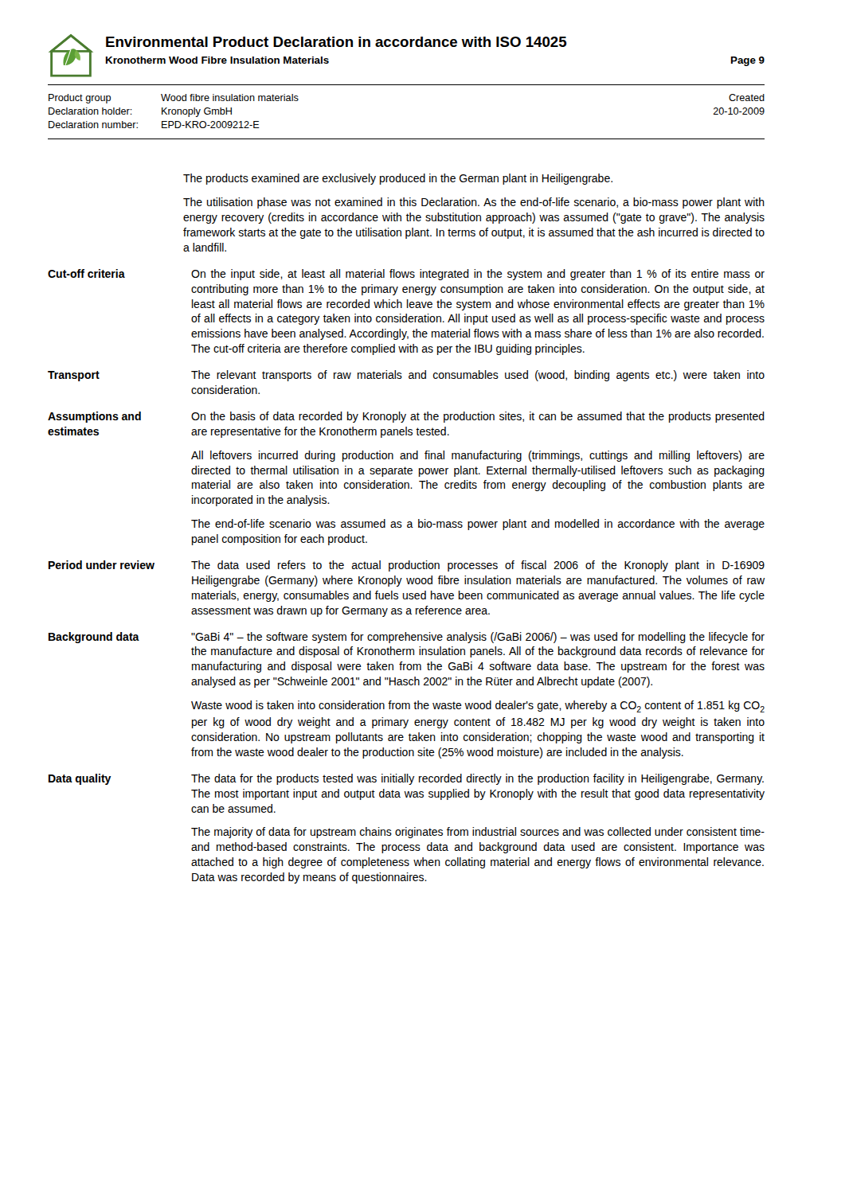Environmental Product Declaration in accordance with ISO 14025
Kronotherm Wood Fibre Insulation Materials
Page 9
Product group
Wood fibre insulation materials
Declaration holder:
Kronoply GmbH
Declaration number:
EPD-KRO-2009212-E
Created
20-10-2009
The products examined are exclusively produced in the German plant in Heiligengrabe.
The utilisation phase was not examined in this Declaration. As the end-of-life scenario, a bio-mass power plant with energy recovery (credits in accordance with the substitution approach) was assumed ("gate to grave"). The analysis framework starts at the gate to the utilisation plant. In terms of output, it is assumed that the ash incurred is directed to a landfill.
Cut-off criteria
On the input side, at least all material flows integrated in the system and greater than 1 % of its entire mass or contributing more than 1% to the primary energy consumption are taken into consideration. On the output side, at least all material flows are recorded which leave the system and whose environmental effects are greater than 1% of all effects in a category taken into consideration. All input used as well as all process-specific waste and process emissions have been analysed. Accordingly, the material flows with a mass share of less than 1% are also recorded. The cut-off criteria are therefore complied with as per the IBU guiding principles.
Transport
The relevant transports of raw materials and consumables used (wood, binding agents etc.) were taken into consideration.
Assumptions and estimates
On the basis of data recorded by Kronoply at the production sites, it can be assumed that the products presented are representative for the Kronotherm panels tested.
All leftovers incurred during production and final manufacturing (trimmings, cuttings and milling leftovers) are directed to thermal utilisation in a separate power plant. External thermally-utilised leftovers such as packaging material are also taken into consideration. The credits from energy decoupling of the combustion plants are incorporated in the analysis.
The end-of-life scenario was assumed as a bio-mass power plant and modelled in accordance with the average panel composition for each product.
Period under review
The data used refers to the actual production processes of fiscal 2006 of the Kronoply plant in D-16909 Heiligengrabe (Germany) where Kronoply wood fibre insulation materials are manufactured. The volumes of raw materials, energy, consumables and fuels used have been communicated as average annual values. The life cycle assessment was drawn up for Germany as a reference area.
Background data
"GaBi 4" – the software system for comprehensive analysis (/GaBi 2006/) – was used for modelling the lifecycle for the manufacture and disposal of Kronotherm insulation panels. All of the background data records of relevance for manufacturing and disposal were taken from the GaBi 4 software data base. The upstream for the forest was analysed as per "Schweinle 2001" and "Hasch 2002" in the Rüter and Albrecht update (2007).
Waste wood is taken into consideration from the waste wood dealer's gate, whereby a CO2 content of 1.851 kg CO2 per kg of wood dry weight and a primary energy content of 18.482 MJ per kg wood dry weight is taken into consideration. No upstream pollutants are taken into consideration; chopping the waste wood and transporting it from the waste wood dealer to the production site (25% wood moisture) are included in the analysis.
Data quality
The data for the products tested was initially recorded directly in the production facility in Heiligengrabe, Germany. The most important input and output data was supplied by Kronoply with the result that good data representativity can be assumed.
The majority of data for upstream chains originates from industrial sources and was collected under consistent time- and method-based constraints. The process data and background data used are consistent. Importance was attached to a high degree of completeness when collating material and energy flows of environmental relevance. Data was recorded by means of questionnaires.